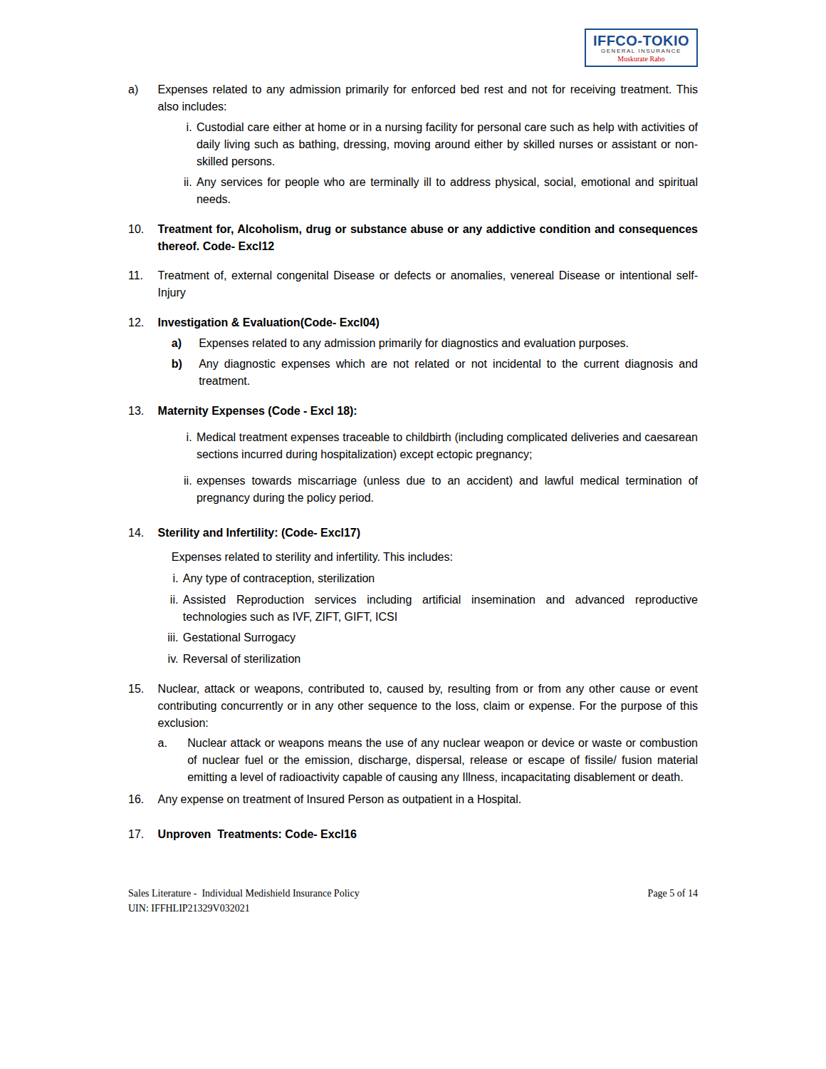IFFCO-TOKIO
GENERAL INSURANCE
Muskurate Raho
a) Expenses related to any admission primarily for enforced bed rest and not for receiving treatment. This also includes:
i. Custodial care either at home or in a nursing facility for personal care such as help with activities of daily living such as bathing, dressing, moving around either by skilled nurses or assistant or non-skilled persons.
ii. Any services for people who are terminally ill to address physical, social, emotional and spiritual needs.
10. Treatment for, Alcoholism, drug or substance abuse or any addictive condition and consequences thereof. Code- Excl12
11. Treatment of, external congenital Disease or defects or anomalies, venereal Disease or intentional self-Injury
12. Investigation & Evaluation(Code- Excl04)
a) Expenses related to any admission primarily for diagnostics and evaluation purposes.
b) Any diagnostic expenses which are not related or not incidental to the current diagnosis and treatment.
13. Maternity Expenses (Code - Excl 18):
i. Medical treatment expenses traceable to childbirth (including complicated deliveries and caesarean sections incurred during hospitalization) except ectopic pregnancy;
ii. expenses towards miscarriage (unless due to an accident) and lawful medical termination of pregnancy during the policy period.
14. Sterility and Infertility: (Code- Excl17)
Expenses related to sterility and infertility. This includes:
i. Any type of contraception, sterilization
ii. Assisted Reproduction services including artificial insemination and advanced reproductive technologies such as IVF, ZIFT, GIFT, ICSI
iii. Gestational Surrogacy
iv. Reversal of sterilization
15. Nuclear, attack or weapons, contributed to, caused by, resulting from or from any other cause or event contributing concurrently or in any other sequence to the loss, claim or expense. For the purpose of this exclusion:
a. Nuclear attack or weapons means the use of any nuclear weapon or device or waste or combustion of nuclear fuel or the emission, discharge, dispersal, release or escape of fissile/ fusion material emitting a level of radioactivity capable of causing any Illness, incapacitating disablement or death.
16. Any expense on treatment of Insured Person as outpatient in a Hospital.
17. Unproven Treatments: Code- Excl16
Sales Literature - Individual Medishield Insurance Policy
UIN: IFFHLIP21329V032021
Page 5 of 14